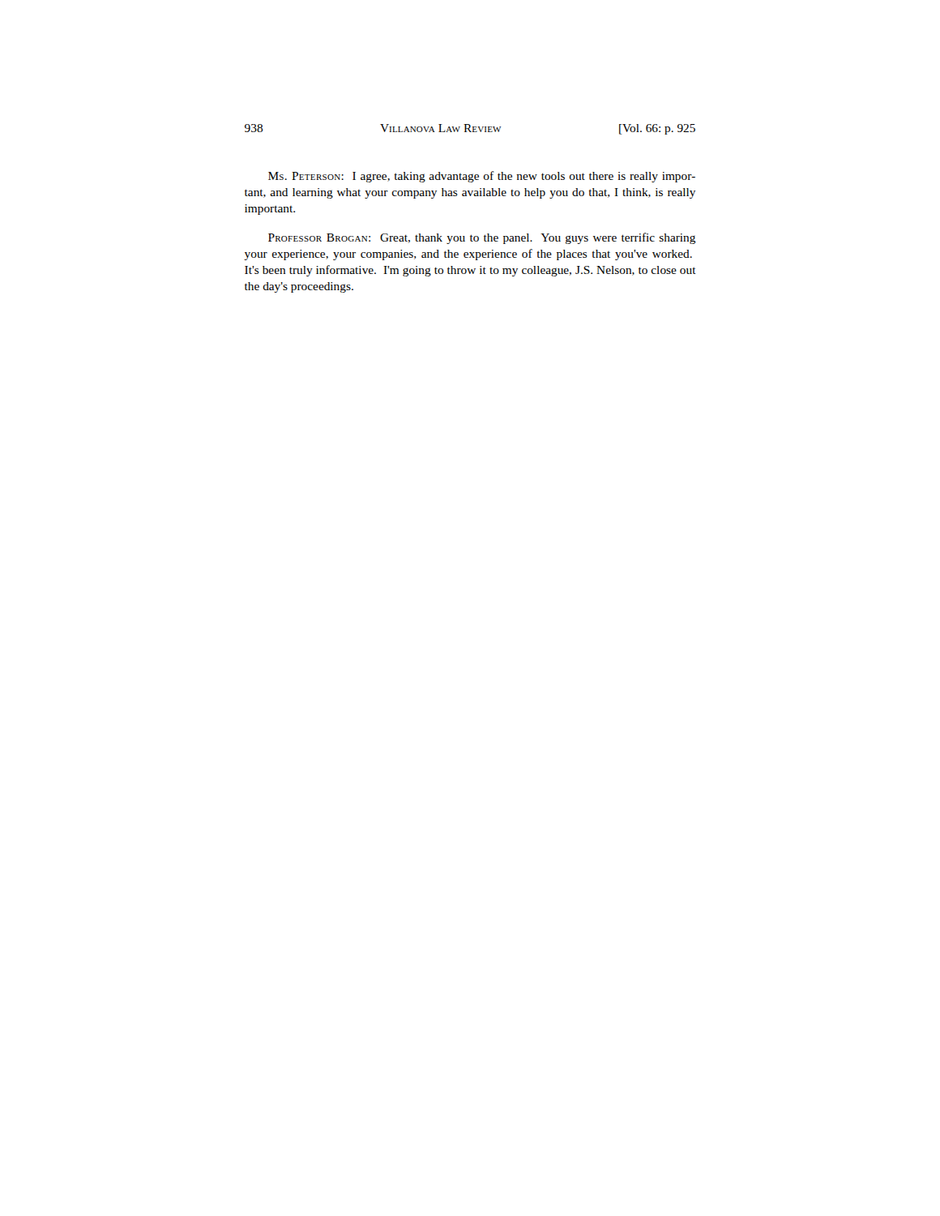938 Villanova Law Review [Vol. 66: p. 925
Ms. Peterson: I agree, taking advantage of the new tools out there is really important, and learning what your company has available to help you do that, I think, is really important.
Professor Brogan: Great, thank you to the panel. You guys were terrific sharing your experience, your companies, and the experience of the places that you've worked. It's been truly informative. I'm going to throw it to my colleague, J.S. Nelson, to close out the day's proceedings.